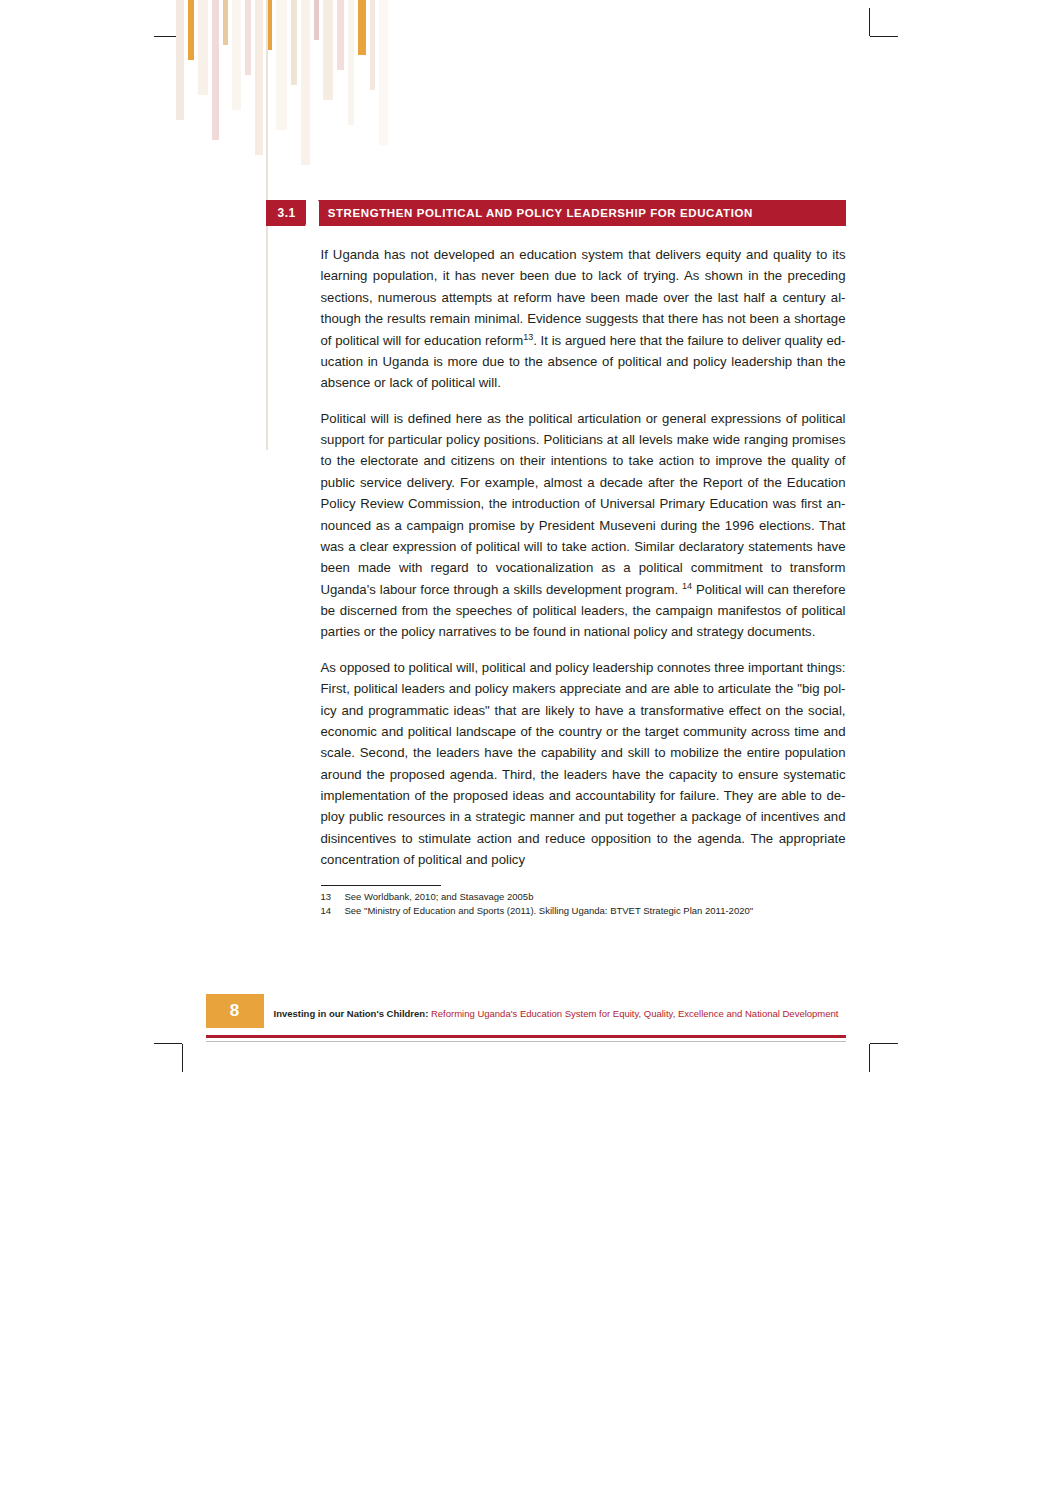3.1
Strengthen Political and Policy Leadership for Education
If Uganda has not developed an education system that delivers equity and quality to its learning population, it has never been due to lack of trying. As shown in the preceding sections, numerous attempts at reform have been made over the last half a century although the results remain minimal. Evidence suggests that there has not been a shortage of political will for education reform13. It is argued here that the failure to deliver quality education in Uganda is more due to the absence of political and policy leadership than the absence or lack of political will.
Political will is defined here as the political articulation or general expressions of political support for particular policy positions. Politicians at all levels make wide ranging promises to the electorate and citizens on their intentions to take action to improve the quality of public service delivery. For example, almost a decade after the Report of the Education Policy Review Commission, the introduction of Universal Primary Education was first announced as a campaign promise by President Museveni during the 1996 elections. That was a clear expression of political will to take action. Similar declaratory statements have been made with regard to vocationalization as a political commitment to transform Uganda's labour force through a skills development program. 14 Political will can therefore be discerned from the speeches of political leaders, the campaign manifestos of political parties or the policy narratives to be found in national policy and strategy documents.
As opposed to political will, political and policy leadership connotes three important things: First, political leaders and policy makers appreciate and are able to articulate the "big policy and programmatic ideas" that are likely to have a transformative effect on the social, economic and political landscape of the country or the target community across time and scale. Second, the leaders have the capability and skill to mobilize the entire population around the proposed agenda. Third, the leaders have the capacity to ensure systematic implementation of the proposed ideas and accountability for failure. They are able to deploy public resources in a strategic manner and put together a package of incentives and disincentives to stimulate action and reduce opposition to the agenda. The appropriate concentration of political and policy
13 See Worldbank, 2010; and Stasavage 2005b
14 See "Ministry of Education and Sports (2011). Skilling Uganda: BTVET Strategic Plan 2011-2020"
8
Investing in our Nation's Children: Reforming Uganda's Education System for Equity, Quality, Excellence and National Development